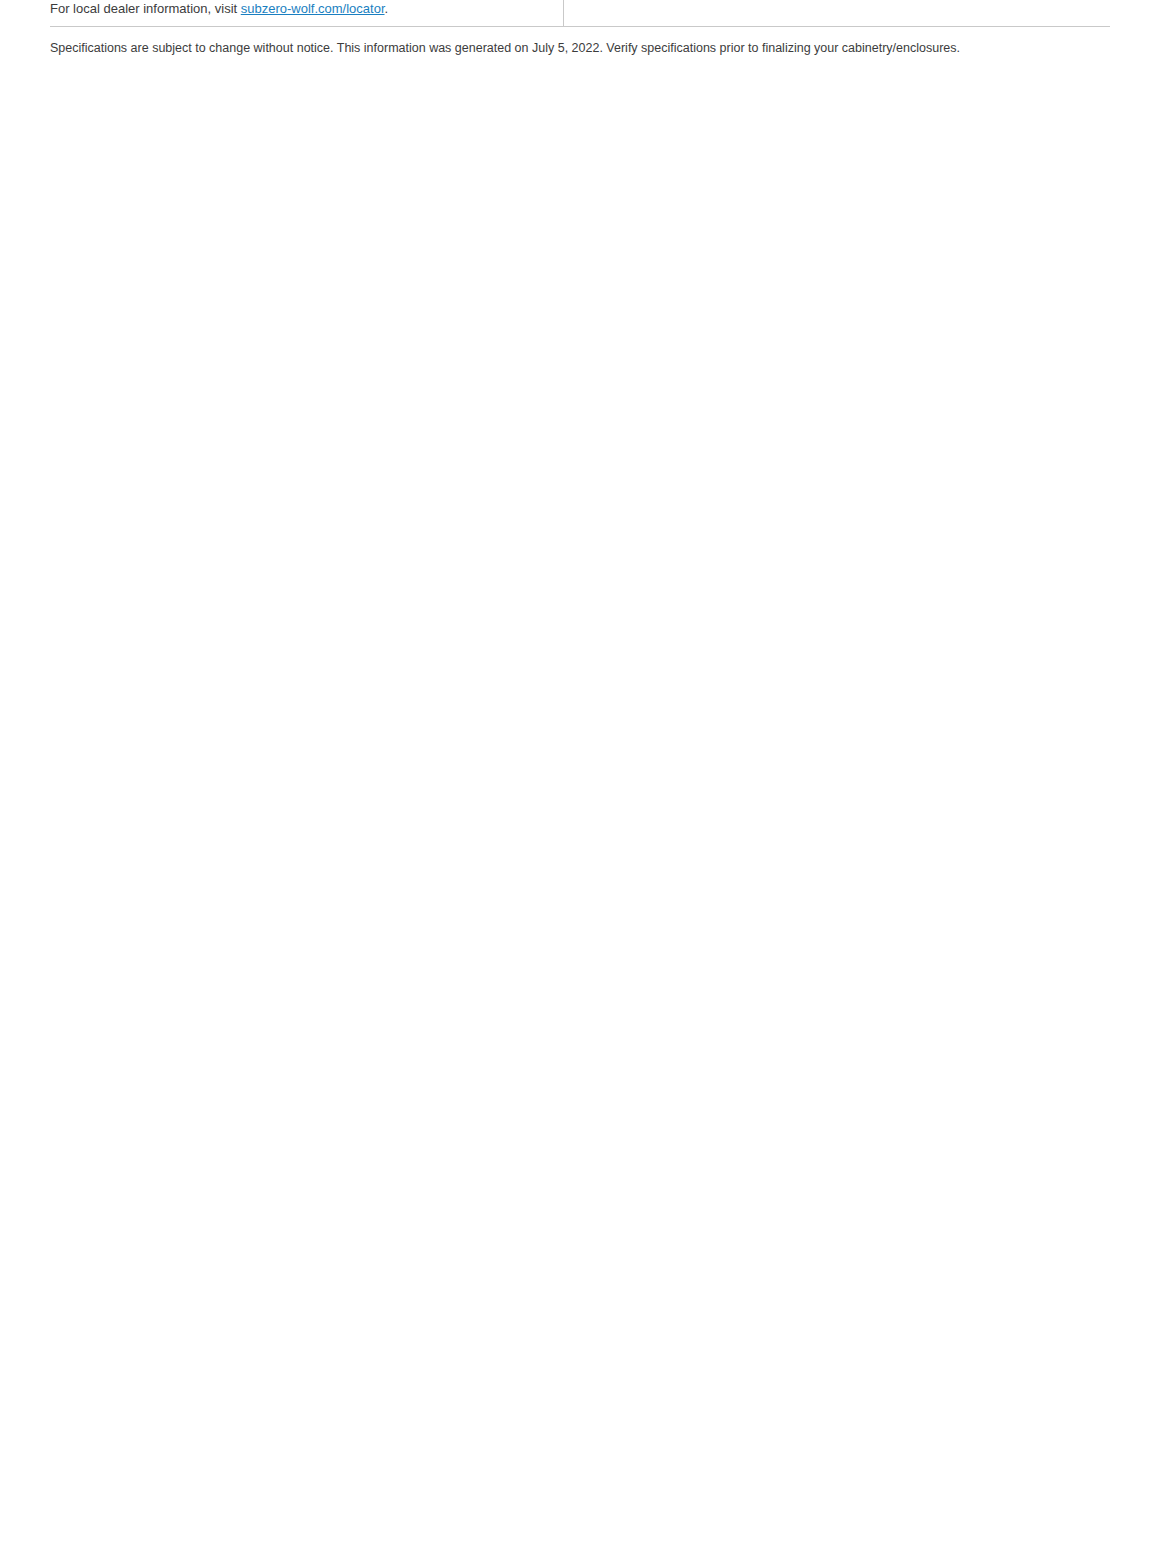For local dealer information, visit subzero-wolf.com/locator.
Specifications are subject to change without notice. This information was generated on July 5, 2022. Verify specifications prior to finalizing your cabinetry/enclosures.